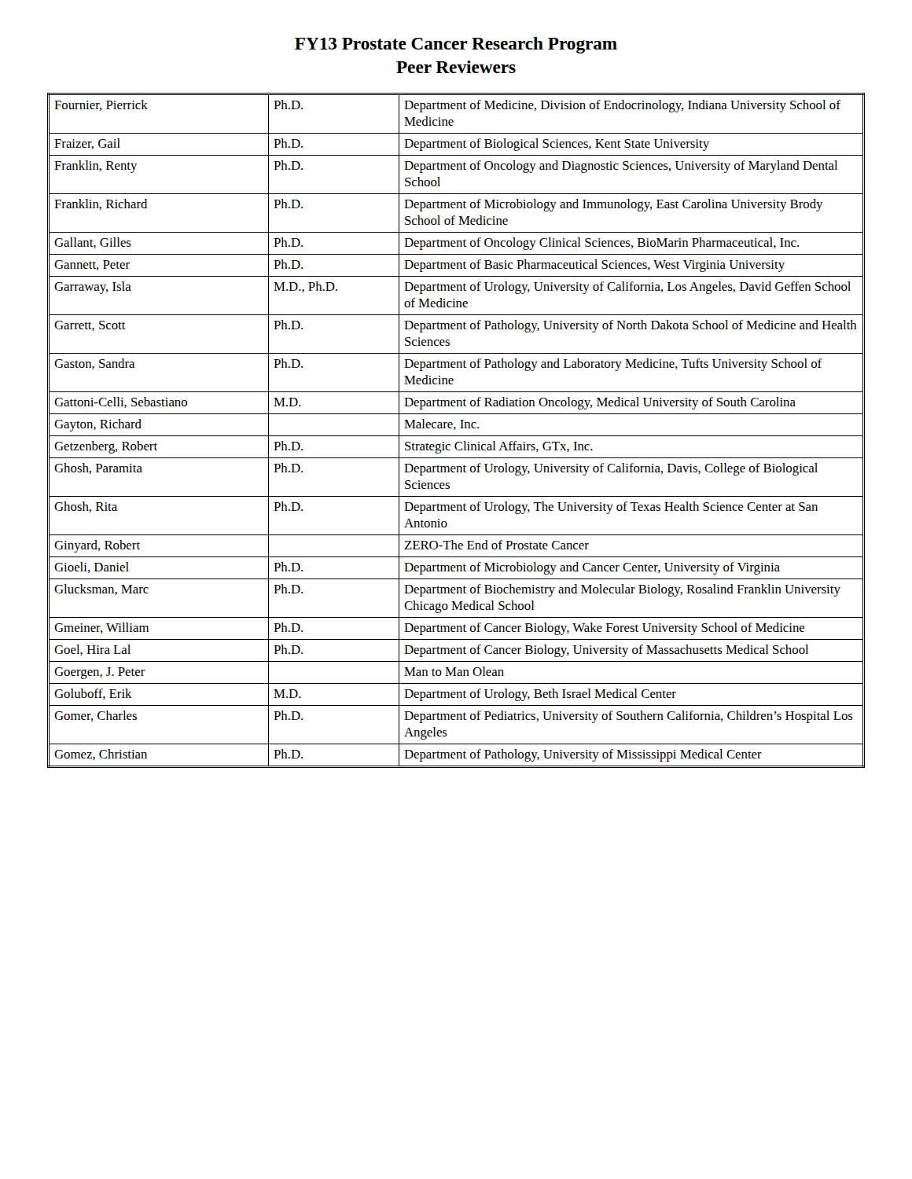FY13 Prostate Cancer Research Program Peer Reviewers
| Fournier, Pierrick | Ph.D. | Department of Medicine, Division of Endocrinology, Indiana University School of Medicine |
| Fraizer, Gail | Ph.D. | Department of Biological Sciences, Kent State University |
| Franklin, Renty | Ph.D. | Department of Oncology and Diagnostic Sciences, University of Maryland Dental School |
| Franklin, Richard | Ph.D. | Department of Microbiology and Immunology, East Carolina University Brody School of Medicine |
| Gallant, Gilles | Ph.D. | Department of Oncology Clinical Sciences, BioMarin Pharmaceutical, Inc. |
| Gannett, Peter | Ph.D. | Department of Basic Pharmaceutical Sciences, West Virginia University |
| Garraway, Isla | M.D., Ph.D. | Department of Urology, University of California, Los Angeles, David Geffen School of Medicine |
| Garrett, Scott | Ph.D. | Department of Pathology, University of North Dakota School of Medicine and Health Sciences |
| Gaston, Sandra | Ph.D. | Department of Pathology and Laboratory Medicine, Tufts University School of Medicine |
| Gattoni-Celli, Sebastiano | M.D. | Department of Radiation Oncology, Medical University of South Carolina |
| Gayton, Richard | | Malecare, Inc. |
| Getzenberg, Robert | Ph.D. | Strategic Clinical Affairs, GTx, Inc. |
| Ghosh, Paramita | Ph.D. | Department of Urology, University of California, Davis, College of Biological Sciences |
| Ghosh, Rita | Ph.D. | Department of Urology, The University of Texas Health Science Center at San Antonio |
| Ginyard, Robert | | ZERO-The End of Prostate Cancer |
| Gioeli, Daniel | Ph.D. | Department of Microbiology and Cancer Center, University of Virginia |
| Glucksman, Marc | Ph.D. | Department of Biochemistry and Molecular Biology, Rosalind Franklin University Chicago Medical School |
| Gmeiner, William | Ph.D. | Department of Cancer Biology, Wake Forest University School of Medicine |
| Goel, Hira Lal | Ph.D. | Department of Cancer Biology, University of Massachusetts Medical School |
| Goergen, J. Peter | | Man to Man Olean |
| Goluboff, Erik | M.D. | Department of Urology, Beth Israel Medical Center |
| Gomer, Charles | Ph.D. | Department of Pediatrics, University of Southern California, Children’s Hospital Los Angeles |
| Gomez, Christian | Ph.D. | Department of Pathology, University of Mississippi Medical Center |